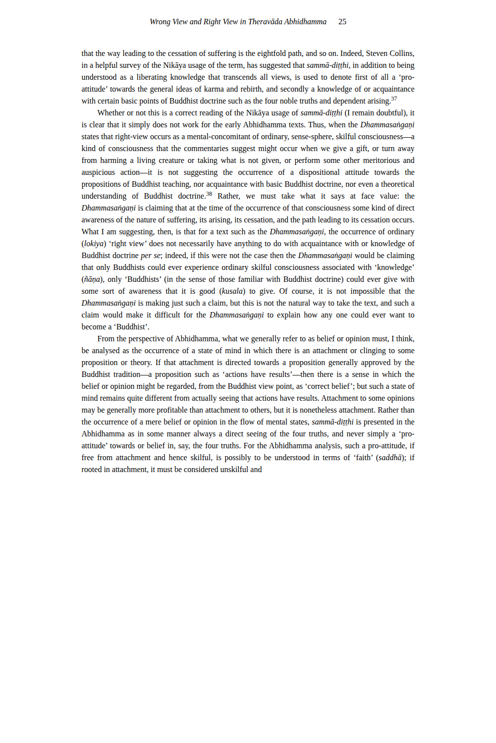Wrong View and Right View in Theravāda Abhidhamma25
that the way leading to the cessation of suffering is the eightfold path, and so on. Indeed, Steven Collins, in a helpful survey of the Nikāya usage of the term, has suggested that sammā-diṭṭhi, in addition to being understood as a liberating knowledge that transcends all views, is used to denote first of all a ‘pro-attitude’ towards the general ideas of karma and rebirth, and secondly a knowledge of or acquaintance with certain basic points of Buddhist doctrine such as the four noble truths and dependent arising.37
Whether or not this is a correct reading of the Nikāya usage of sammā-diṭṭhi (I remain doubtful), it is clear that it simply does not work for the early Abhidhamma texts. Thus, when the Dhammasaṅgaṇi states that right-view occurs as a mental-concomitant of ordinary, sense-sphere, skilful consciousness—a kind of consciousness that the commentaries suggest might occur when we give a gift, or turn away from harming a living creature or taking what is not given, or perform some other meritorious and auspicious action—it is not suggesting the occurrence of a dispositional attitude towards the propositions of Buddhist teaching, nor acquaintance with basic Buddhist doctrine, nor even a theoretical understanding of Buddhist doctrine.38 Rather, we must take what it says at face value: the Dhammasaṅgaṇi is claiming that at the time of the occurrence of that consciousness some kind of direct awareness of the nature of suffering, its arising, its cessation, and the path leading to its cessation occurs. What I am suggesting, then, is that for a text such as the Dhammasaṅgaṇi, the occurrence of ordinary (lokiya) ‘right view’ does not necessarily have anything to do with acquaintance with or knowledge of Buddhist doctrine per se; indeed, if this were not the case then the Dhammasaṅgaṇi would be claiming that only Buddhists could ever experience ordinary skilful consciousness associated with ‘knowledge’ (ñāṇa), only ‘Buddhists’ (in the sense of those familiar with Buddhist doctrine) could ever give with some sort of awareness that it is good (kusala) to give. Of course, it is not impossible that the Dhammasaṅgaṇi is making just such a claim, but this is not the natural way to take the text, and such a claim would make it difficult for the Dhammasaṅgaṇi to explain how any one could ever want to become a ‘Buddhist’.
From the perspective of Abhidhamma, what we generally refer to as belief or opinion must, I think, be analysed as the occurrence of a state of mind in which there is an attachment or clinging to some proposition or theory. If that attachment is directed towards a proposition generally approved by the Buddhist tradition—a proposition such as ‘actions have results’—then there is a sense in which the belief or opinion might be regarded, from the Buddhist view point, as ‘correct belief’; but such a state of mind remains quite different from actually seeing that actions have results. Attachment to some opinions may be generally more profitable than attachment to others, but it is nonetheless attachment. Rather than the occurrence of a mere belief or opinion in the flow of mental states, sammā-diṭṭhi is presented in the Abhidhamma as in some manner always a direct seeing of the four truths, and never simply a ‘pro-attitude’ towards or belief in, say, the four truths. For the Abhidhamma analysis, such a pro-attitude, if free from attachment and hence skilful, is possibly to be understood in terms of ‘faith’ (saddhā); if rooted in attachment, it must be considered unskilful and